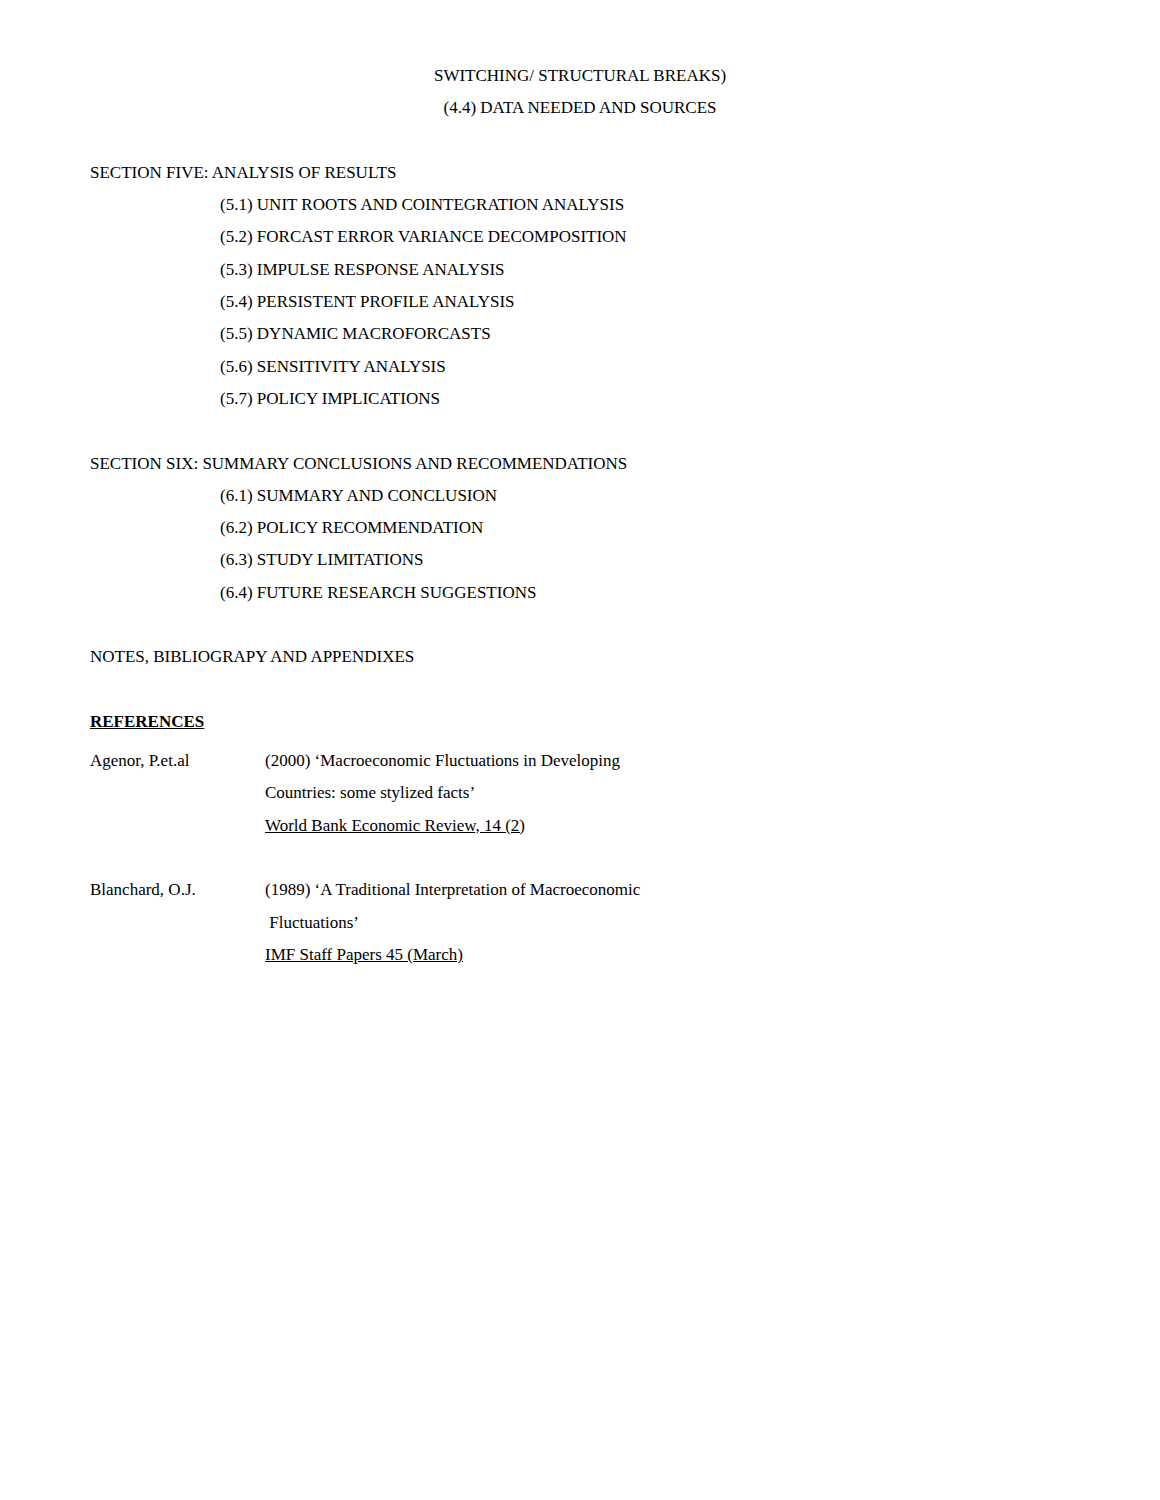SWITCHING/ STRUCTURAL BREAKS)
(4.4) DATA NEEDED AND SOURCES
SECTION FIVE: ANALYSIS OF RESULTS
(5.1) UNIT ROOTS AND COINTEGRATION ANALYSIS
(5.2) FORCAST ERROR VARIANCE DECOMPOSITION
(5.3) IMPULSE RESPONSE ANALYSIS
(5.4) PERSISTENT PROFILE ANALYSIS
(5.5) DYNAMIC MACROFORCASTS
(5.6) SENSITIVITY ANALYSIS
(5.7) POLICY IMPLICATIONS
SECTION SIX: SUMMARY CONCLUSIONS AND RECOMMENDATIONS
(6.1) SUMMARY AND CONCLUSION
(6.2) POLICY RECOMMENDATION
(6.3) STUDY LIMITATIONS
(6.4) FUTURE RESEARCH SUGGESTIONS
NOTES, BIBLIOGRAPY AND APPENDIXES
REFERENCES
| Agenor, P.et.al | (2000) ‘Macroeconomic Fluctuations in Developing Countries: some stylized facts’ World Bank Economic Review, 14 (2) |
| Blanchard, O.J. | (1989) ‘A Traditional Interpretation of Macroeconomic Fluctuations’ IMF Staff Papers 45 (March) |